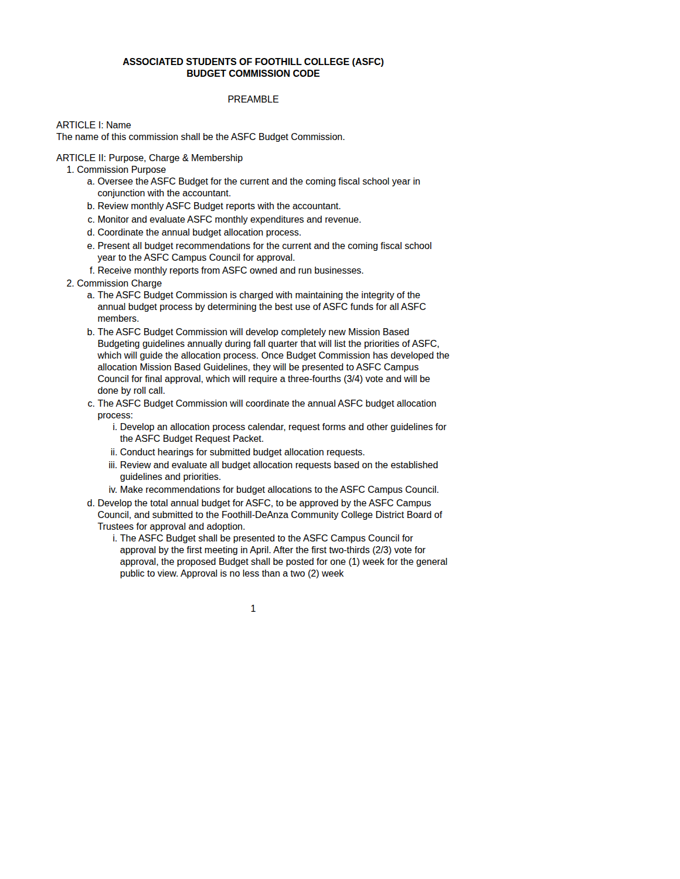ASSOCIATED STUDENTS OF FOOTHILL COLLEGE (ASFC)
BUDGET COMMISSION CODE
PREAMBLE
ARTICLE I: Name
The name of this commission shall be the ASFC Budget Commission.
ARTICLE II: Purpose, Charge & Membership
Commission Purpose
Oversee the ASFC Budget for the current and the coming fiscal school year in conjunction with the accountant.
Review monthly ASFC Budget reports with the accountant.
Monitor and evaluate ASFC monthly expenditures and revenue.
Coordinate the annual budget allocation process.
Present all budget recommendations for the current and the coming fiscal school year to the ASFC Campus Council for approval.
Receive monthly reports from ASFC owned and run businesses.
Commission Charge
The ASFC Budget Commission is charged with maintaining the integrity of the annual budget process by determining the best use of ASFC funds for all ASFC members.
The ASFC Budget Commission will develop completely new Mission Based Budgeting guidelines annually during fall quarter that will list the priorities of ASFC, which will guide the allocation process. Once Budget Commission has developed the allocation Mission Based Guidelines, they will be presented to ASFC Campus Council for final approval, which will require a three-fourths (3/4) vote and will be done by roll call.
The ASFC Budget Commission will coordinate the annual ASFC budget allocation process:
Develop an allocation process calendar, request forms and other guidelines for the ASFC Budget Request Packet.
Conduct hearings for submitted budget allocation requests.
Review and evaluate all budget allocation requests based on the established guidelines and priorities.
Make recommendations for budget allocations to the ASFC Campus Council.
Develop the total annual budget for ASFC, to be approved by the ASFC Campus Council, and submitted to the Foothill-DeAnza Community College District Board of Trustees for approval and adoption.
The ASFC Budget shall be presented to the ASFC Campus Council for approval by the first meeting in April. After the first two-thirds (2/3) vote for approval, the proposed Budget shall be posted for one (1) week for the general public to view. Approval is no less than a two (2) week
1